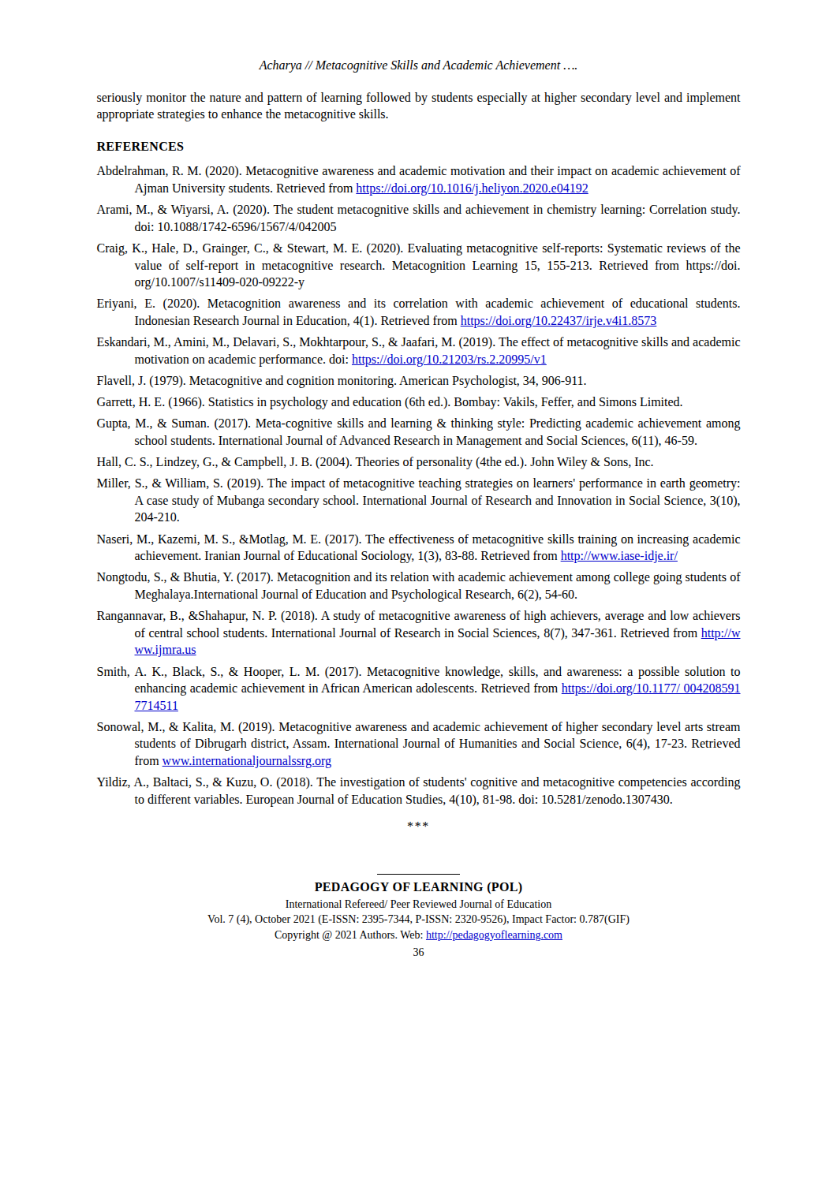Acharya // Metacognitive Skills and Academic Achievement ….
seriously monitor the nature and pattern of learning followed by students especially at higher secondary level and implement appropriate strategies to enhance the metacognitive skills.
References
Abdelrahman, R. M. (2020). Metacognitive awareness and academic motivation and their impact on academic achievement of Ajman University students. Retrieved from https://doi.org/10.1016/j.heliyon.2020.e04192
Arami, M., & Wiyarsi, A. (2020). The student metacognitive skills and achievement in chemistry learning: Correlation study. doi: 10.1088/1742-6596/1567/4/042005
Craig, K., Hale, D., Grainger, C., & Stewart, M. E. (2020). Evaluating metacognitive self-reports: Systematic reviews of the value of self-report in metacognitive research. Metacognition Learning 15, 155-213. Retrieved from https://doi. org/10.1007/s11409-020-09222-y
Eriyani, E. (2020). Metacognition awareness and its correlation with academic achievement of educational students. Indonesian Research Journal in Education, 4(1). Retrieved from https://doi.org/10.22437/irje.v4i1.8573
Eskandari, M., Amini, M., Delavari, S., Mokhtarpour, S., & Jaafari, M. (2019). The effect of metacognitive skills and academic motivation on academic performance. doi: https://doi.org/10.21203/rs.2.20995/v1
Flavell, J. (1979). Metacognitive and cognition monitoring. American Psychologist, 34, 906-911.
Garrett, H. E. (1966). Statistics in psychology and education (6th ed.). Bombay: Vakils, Feffer, and Simons Limited.
Gupta, M., & Suman. (2017). Meta-cognitive skills and learning & thinking style: Predicting academic achievement among school students. International Journal of Advanced Research in Management and Social Sciences, 6(11), 46-59.
Hall, C. S., Lindzey, G., & Campbell, J. B. (2004). Theories of personality (4the ed.). John Wiley & Sons, Inc.
Miller, S., & William, S. (2019). The impact of metacognitive teaching strategies on learners' performance in earth geometry: A case study of Mubanga secondary school. International Journal of Research and Innovation in Social Science, 3(10), 204-210.
Naseri, M., Kazemi, M. S., &Motlag, M. E. (2017). The effectiveness of metacognitive skills training on increasing academic achievement. Iranian Journal of Educational Sociology, 1(3), 83-88. Retrieved from http://www.iase-idje.ir/
Nongtodu, S., & Bhutia, Y. (2017). Metacognition and its relation with academic achievement among college going students of Meghalaya.International Journal of Education and Psychological Research, 6(2), 54-60.
Rangannavar, B., &Shahapur, N. P. (2018). A study of metacognitive awareness of high achievers, average and low achievers of central school students. International Journal of Research in Social Sciences, 8(7), 347-361. Retrieved from http://www.ijmra.us
Smith, A. K., Black, S., & Hooper, L. M. (2017). Metacognitive knowledge, skills, and awareness: a possible solution to enhancing academic achievement in African American adolescents. Retrieved from https://doi.org/10.1177/ 0042085917714511
Sonowal, M., & Kalita, M. (2019). Metacognitive awareness and academic achievement of higher secondary level arts stream students of Dibrugarh district, Assam. International Journal of Humanities and Social Science, 6(4), 17-23. Retrieved from www.internationaljournalssrg.org
Yildiz, A., Baltaci, S., & Kuzu, O. (2018). The investigation of students' cognitive and metacognitive competencies according to different variables. European Journal of Education Studies, 4(10), 81-98. doi: 10.5281/zenodo.1307430.
***
PEDAGOGY OF LEARNING (POL)
International Refereed/ Peer Reviewed Journal of Education
Vol. 7 (4), October 2021 (E-ISSN: 2395-7344, P-ISSN: 2320-9526), Impact Factor: 0.787(GIF)
Copyright @ 2021 Authors. Web: http://pedagogyoflearning.com
36